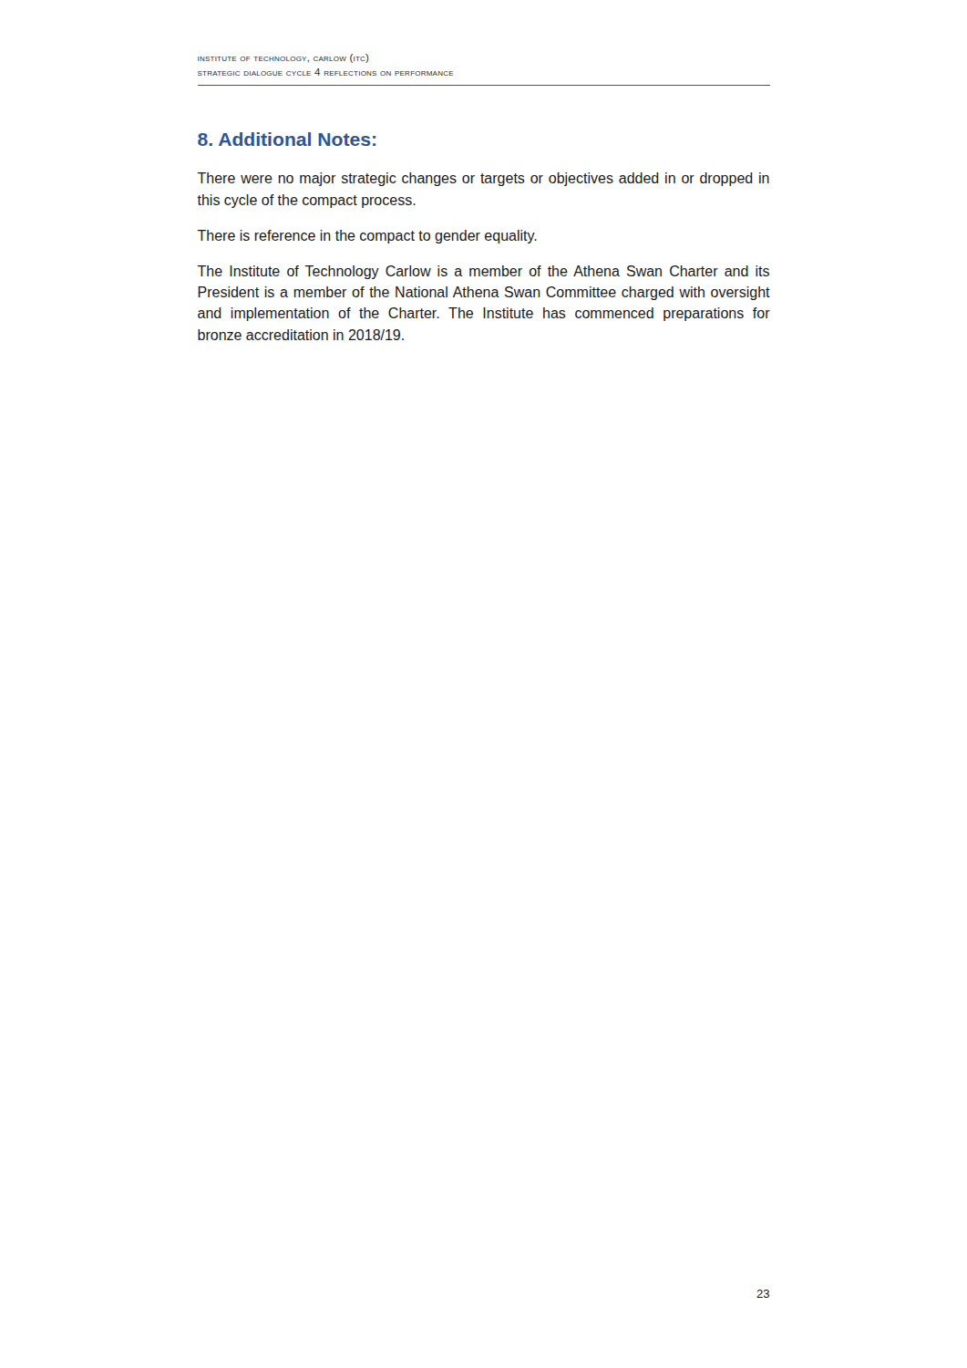Institute of Technology, Carlow (ITC) Strategic Dialogue Cycle 4 Reflections on Performance
8. Additional Notes:
There were no major strategic changes or targets or objectives added in or dropped in this cycle of the compact process.
There is reference in the compact to gender equality.
The Institute of Technology Carlow is a member of the Athena Swan Charter and its President is a member of the National Athena Swan Committee charged with oversight and implementation of the Charter. The Institute has commenced preparations for bronze accreditation in 2018/19.
23